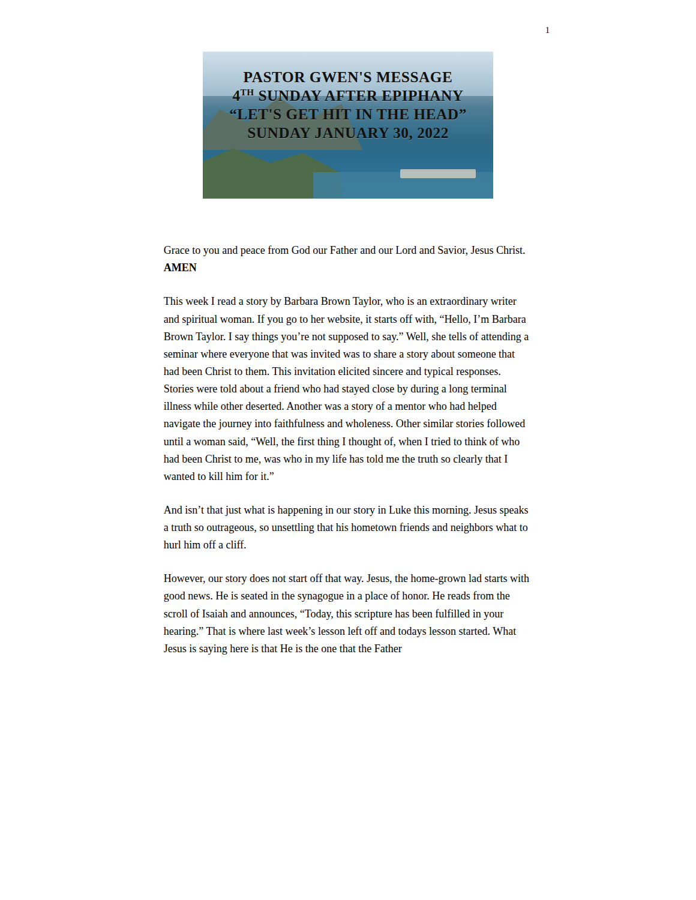1
Pastor Gwen's Message 4th Sunday after Epiphany “Let's Get Hit in the Head” Sunday January 30, 2022
Grace to you and peace from God our Father and our Lord and Savior, Jesus Christ. AMEN
This week I read a story by Barbara Brown Taylor, who is an extraordinary writer and spiritual woman. If you go to her website, it starts off with, “Hello, I’m Barbara Brown Taylor. I say things you’re not supposed to say.” Well, she tells of attending a seminar where everyone that was invited was to share a story about someone that had been Christ to them. This invitation elicited sincere and typical responses. Stories were told about a friend who had stayed close by during a long terminal illness while other deserted. Another was a story of a mentor who had helped navigate the journey into faithfulness and wholeness. Other similar stories followed until a woman said, “Well, the first thing I thought of, when I tried to think of who had been Christ to me, was who in my life has told me the truth so clearly that I wanted to kill him for it.”
And isn’t that just what is happening in our story in Luke this morning. Jesus speaks a truth so outrageous, so unsettling that his hometown friends and neighbors what to hurl him off a cliff.
However, our story does not start off that way. Jesus, the home-grown lad starts with good news. He is seated in the synagogue in a place of honor. He reads from the scroll of Isaiah and announces, “Today, this scripture has been fulfilled in your hearing.” That is where last week’s lesson left off and todays lesson started. What Jesus is saying here is that He is the one that the Father